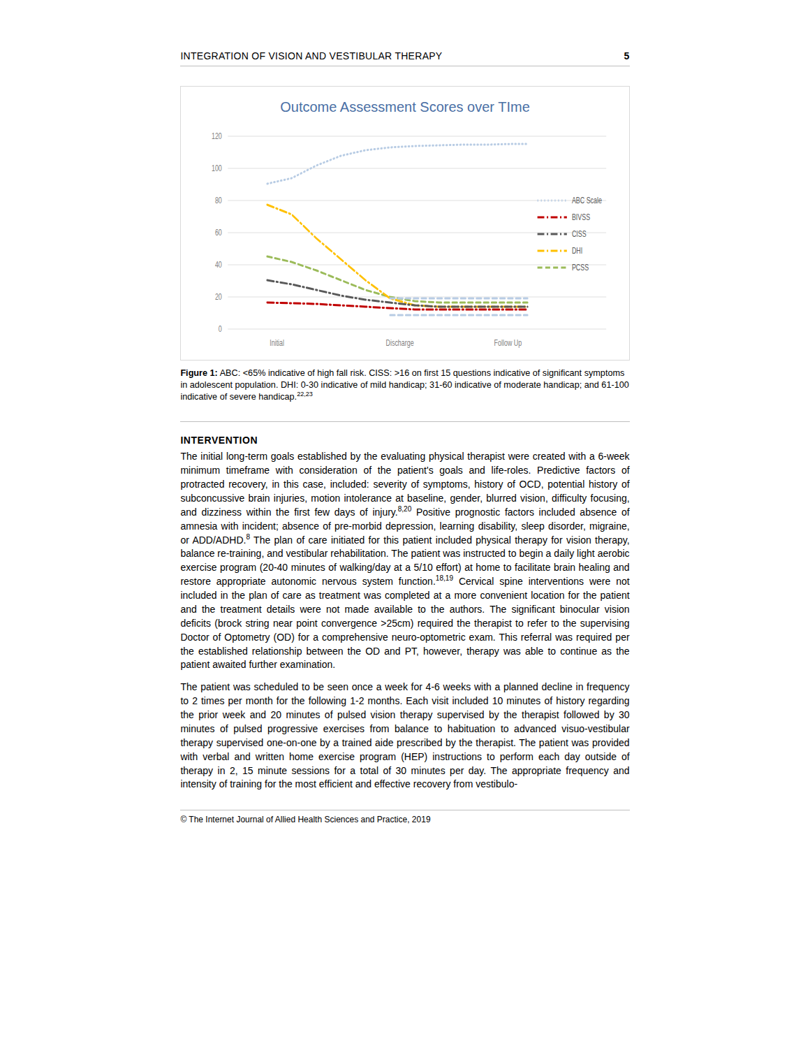Integration of Vision and Vestibular Therapy 5
Outcome Assessment Scores over TIme
120 100 80 60 40 20 0 Initial Discharge Follow Up ABC Scale BIVSS CISS DHI PCSS
Figure 1: ABC: <65% indicative of high fall risk. CISS: >16 on first 15 questions indicative of significant symptoms in adolescent population. DHI: 0-30 indicative of mild handicap; 31-60 indicative of moderate handicap; and 61-100 indicative of severe handicap.22,23
Intervention
The initial long-term goals established by the evaluating physical therapist were created with a 6-week minimum timeframe with consideration of the patient's goals and life-roles. Predictive factors of protracted recovery, in this case, included: severity of symptoms, history of OCD, potential history of subconcussive brain injuries, motion intolerance at baseline, gender, blurred vision, difficulty focusing, and dizziness within the first few days of injury.8,20 Positive prognostic factors included absence of amnesia with incident; absence of pre-morbid depression, learning disability, sleep disorder, migraine, or ADD/ADHD.8 The plan of care initiated for this patient included physical therapy for vision therapy, balance re-training, and vestibular rehabilitation. The patient was instructed to begin a daily light aerobic exercise program (20-40 minutes of walking/day at a 5/10 effort) at home to facilitate brain healing and restore appropriate autonomic nervous system function.18,19 Cervical spine interventions were not included in the plan of care as treatment was completed at a more convenient location for the patient and the treatment details were not made available to the authors. The significant binocular vision deficits (brock string near point convergence >25cm) required the therapist to refer to the supervising Doctor of Optometry (OD) for a comprehensive neuro-optometric exam. This referral was required per the established relationship between the OD and PT, however, therapy was able to continue as the patient awaited further examination.
The patient was scheduled to be seen once a week for 4-6 weeks with a planned decline in frequency to 2 times per month for the following 1-2 months. Each visit included 10 minutes of history regarding the prior week and 20 minutes of pulsed vision therapy supervised by the therapist followed by 30 minutes of pulsed progressive exercises from balance to habituation to advanced visuo-vestibular therapy supervised one-on-one by a trained aide prescribed by the therapist. The patient was provided with verbal and written home exercise program (HEP) instructions to perform each day outside of therapy in 2, 15 minute sessions for a total of 30 minutes per day. The appropriate frequency and intensity of training for the most efficient and effective recovery from vestibulo-
© The Internet Journal of Allied Health Sciences and Practice, 2019